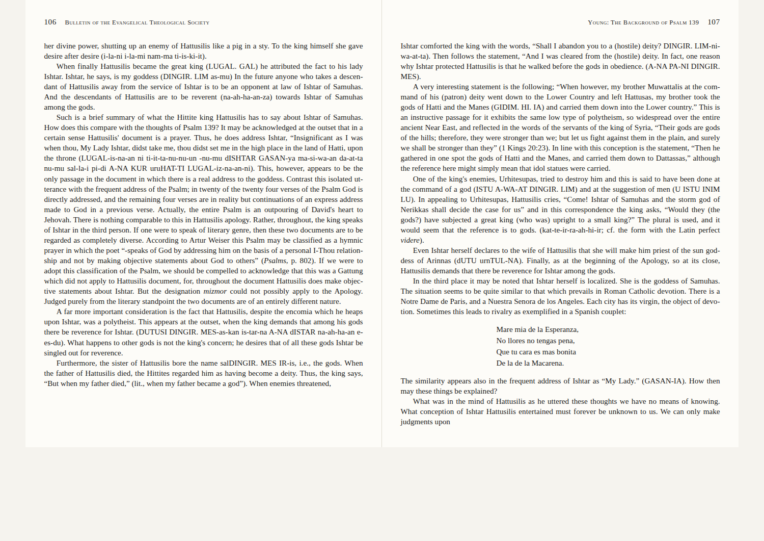106 Bulletin of the Evangelical Theological Society
her divine power, shutting up an enemy of Hattusilis like a pig in a sty. To the king himself she gave desire after desire (i-la-ni i-la-mi nam-ma ti-is-ki-it).
When finally Hattusilis became the great king (LUGAL. GAL) he attributed the fact to his lady Ishtar. Ishtar, he says, is my goddess (DINGIR. LIM as-mu) In the future anyone who takes a descendant of Hattusilis away from the service of Ishtar is to be an opponent at law of Ishtar of Samuhas. And the descendants of Hattusilis are to be reverent (na-ah-ha-an-za) towards Ishtar of Samuhas among the gods.
Such is a brief summary of what the Hittite king Hattusilis has to say about Ishtar of Samuhas. How does this compare with the thoughts of Psalm 139? It may be acknowledged at the outset that in a certain sense Hattusilis' document is a prayer. Thus, he does address Ishtar, “Insignificant as I was when thou, My Lady Ishtar, didst take me, thou didst set me in the high place in the land of Hatti, upon the throne (LUGAL-is-na-an ni ti-it-ta-nu-nu-un -nu-mu dISHTAR GASAN-ya ma-si-wa-an da-at-ta nu-mu sal-la-i pi-di A-NA KUR uruHAT-TI LUGAL-iz-na-an-ni). This, however, appears to be the only passage in the document in which there is a real address to the goddess. Contrast this isolated utterance with the frequent address of the Psalm; in twenty of the twenty four verses of the Psalm God is directly addressed, and the remaining four verses are in reality but continuations of an express address made to God in a previous verse. Actually, the entire Psalm is an outpouring of David's heart to Jehovah. There is nothing comparable to this in Hattusilis apology. Rather, throughout, the king speaks of Ishtar in the third person. If one were to speak of literary genre, then these two documents are to be regarded as completely diverse. According to Artur Weiser this Psalm may be classified as a hymnic prayer in which the poet “-speaks of God by addressing him on the basis of a personal I-Thou relationship and not by making objective statements about God to others” (Psalms, p. 802). If we were to adopt this classification of the Psalm, we should be compelled to acknowledge that this was a Gattung which did not apply to Hattusilis document, for, throughout the document Hattusilis does make objective statements about Ishtar. But the designation mizmor could not possibly apply to the Apology. Judged purely from the literary standpoint the two documents are of an entirely different nature.
A far more important consideration is the fact that Hattusilis, despite the encomia which he heaps upon Ishtar, was a polytheist. This appears at the outset, when the king demands that among his gods there be reverence for Ishtar. (DUTUSI DINGIR. MES-as-kan is-tar-na A-NA dISTAR na-ah-ha-an e-es-du). What happens to other gods is not the king's concern; he desires that of all these gods Ishtar be singled out for reverence.
Furthermore, the sister of Hattusilis bore the name salDINGIR. MES IR-is, i.e., the gods. When the father of Hattusilis died, the Hittites regarded him as having become a deity. Thus, the king says, “But when my father died,” (lit., when my father became a god”). When enemies threatened,
Young: The Background of Psalm 139 107
Ishtar comforted the king with the words, “Shall I abandon you to a (hostile) deity? DINGIR. LIM-ni-wa-at-ta). Then follows the statement, “And I was cleared from the (hostile) deity. In fact, one reason why Ishtar protected Hattusilis is that he walked before the gods in obedience. (A-NA PA-NI DINGIR. MES).
A very interesting statement is the following; “When however, my brother Muwattalis at the command of his (patron) deity went down to the Lower Country and left Hattusas, my brother took the gods of Hatti and the Manes (GIDIM. HI. IA) and carried them down into the Lower country.” This is an instructive passage for it exhibits the same low type of polytheism, so widespread over the entire ancient Near East, and reflected in the words of the servants of the king of Syria, “Their gods are gods of the hills; therefore, they were stronger than we; but let us fight against them in the plain, and surely we shall be stronger than they” (1 Kings 20:23). In line with this conception is the statement, “Then he gathered in one spot the gods of Hatti and the Manes, and carried them down to Dattassas,” although the reference here might simply mean that idol statues were carried.
One of the king's enemies, Urhitesupas, tried to destroy him and this is said to have been done at the command of a god (ISTU A-WA-AT DINGIR. LIM) and at the suggestion of men (U ISTU INIM LU). In appealing to Urhitesupas, Hattusilis cries, “Come! Ishtar of Samuhas and the storm god of Nerikkas shall decide the case for us” and in this correspondence the king asks, “Would they (the gods?) have subjected a great king (who was) upright to a small king?” The plural is used, and it would seem that the reference is to gods. (kat-te-ir-ra-ah-hi-ir; cf. the form with the Latin perfect videre).
Even Ishtar herself declares to the wife of Hattusilis that she will make him priest of the sun goddess of Arinnas (dUTU urnTUL-NA). Finally, as at the beginning of the Apology, so at its close, Hattusilis demands that there be reverence for Ishtar among the gods.
In the third place it may be noted that Ishtar herself is localized. She is the goddess of Samuhas. The situation seems to be quite similar to that which prevails in Roman Catholic devotion. There is a Notre Dame de Paris, and a Nuestra Senora de los Angeles. Each city has its virgin, the object of devotion. Sometimes this leads to rivalry as exemplified in a Spanish couplet:
Mare mia de la Esperanza, No llores no tengas pena, Que tu cara es mas bonita De la de la Macarena.
The similarity appears also in the frequent address of Ishtar as “My Lady.” (GASAN-IA). How then may these things be explained?
What was in the mind of Hattusilis as he uttered these thoughts we have no means of knowing. What conception of Ishtar Hattusilis entertained must forever be unknown to us. We can only make judgments upon